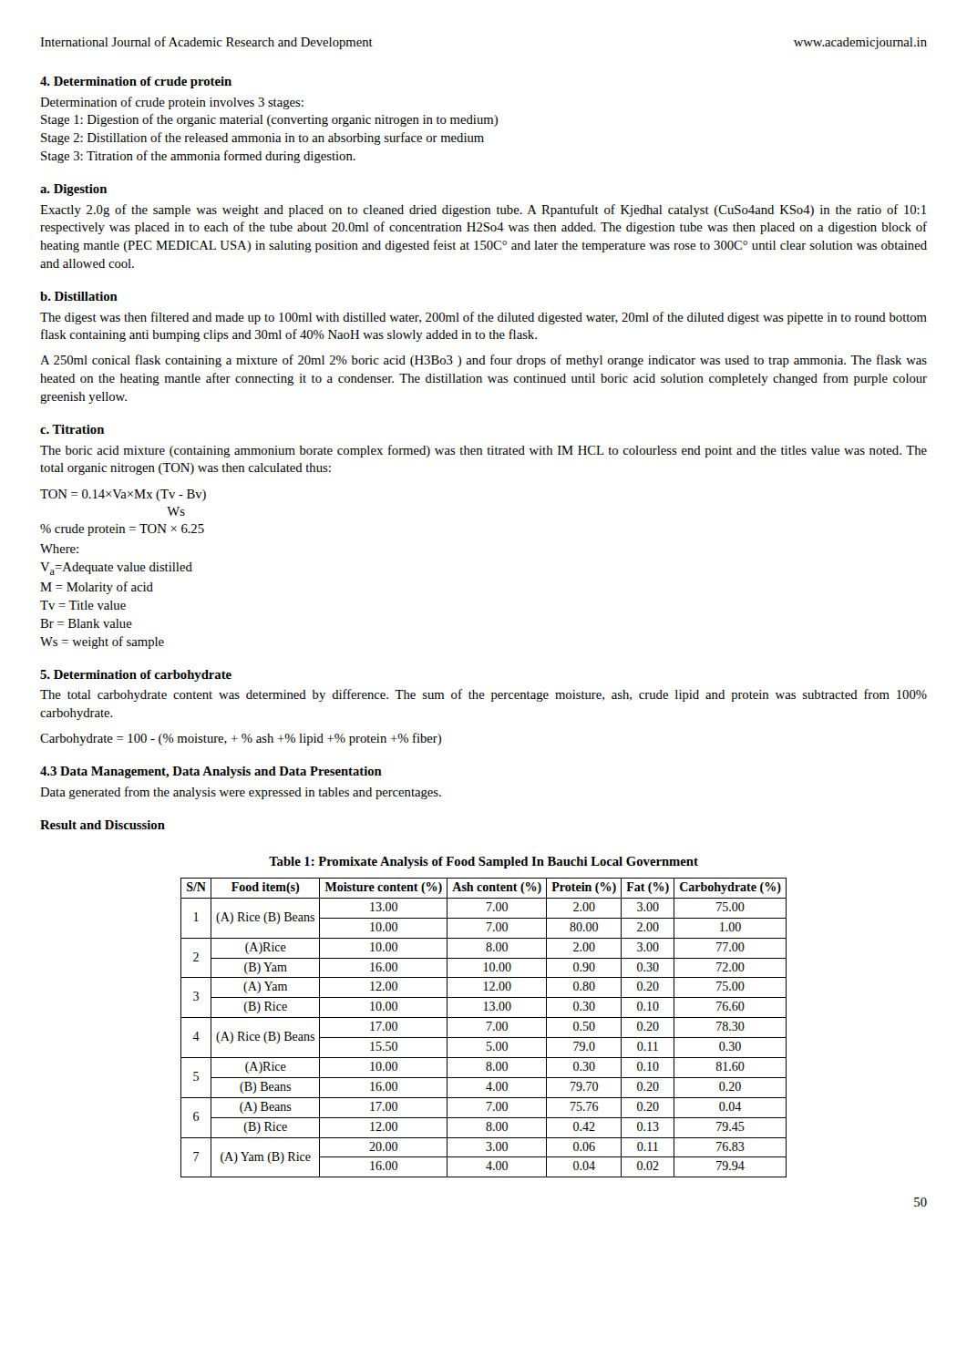International Journal of Academic Research and Development www.academicjournal.in
4. Determination of crude protein
Determination of crude protein involves 3 stages:
Stage 1: Digestion of the organic material (converting organic nitrogen in to medium)
Stage 2: Distillation of the released ammonia in to an absorbing surface or medium
Stage 3: Titration of the ammonia formed during digestion.
a. Digestion
Exactly 2.0g of the sample was weight and placed on to cleaned dried digestion tube. A Rpantufult of Kjedhal catalyst (CuSo4and KSo4) in the ratio of 10:1 respectively was placed in to each of the tube about 20.0ml of concentration H2So4 was then added. The digestion tube was then placed on a digestion block of heating mantle (PEC MEDICAL USA) in saluting position and digested feist at 150C° and later the temperature was rose to 300C° until clear solution was obtained and allowed cool.
b. Distillation
The digest was then filtered and made up to 100ml with distilled water, 200ml of the diluted digested water, 20ml of the diluted digest was pipette in to round bottom flask containing anti bumping clips and 30ml of 40% NaoH was slowly added in to the flask.
A 250ml conical flask containing a mixture of 20ml 2% boric acid (H3Bo3 ) and four drops of methyl orange indicator was used to trap ammonia. The flask was heated on the heating mantle after connecting it to a condenser. The distillation was continued until boric acid solution completely changed from purple colour greenish yellow.
c. Titration
The boric acid mixture (containing ammonium borate complex formed) was then titrated with IM HCL to colourless end point and the titles value was noted. The total organic nitrogen (TON) was then calculated thus:
TON = 0.14×Va×Mx (Tv - Bv)
Ws
% crude protein = TON × 6.25
Where:
Va=Adequate value distilled
M = Molarity of acid
Tv = Title value
Br = Blank value
Ws = weight of sample
5. Determination of carbohydrate
The total carbohydrate content was determined by difference. The sum of the percentage moisture, ash, crude lipid and protein was subtracted from 100% carbohydrate.
Carbohydrate = 100 - (% moisture, + % ash +% lipid +% protein +% fiber)
4.3 Data Management, Data Analysis and Data Presentation
Data generated from the analysis were expressed in tables and percentages.
Result and Discussion
Table 1: Promixate Analysis of Food Sampled In Bauchi Local Government
| S/N | Food item(s) | Moisture content (%) | Ash content (%) | Protein (%) | Fat (%) | Carbohydrate (%) |
| --- | --- | --- | --- | --- | --- | --- |
| 1 | (A) Rice (B) Beans | 13.00 | 7.00 | 2.00 | 3.00 | 75.00 |
| 10.00 | 7.00 | 80.00 | 2.00 | 1.00 |
| 2 | (A)Rice | 10.00 | 8.00 | 2.00 | 3.00 | 77.00 |
| (B) Yam | 16.00 | 10.00 | 0.90 | 0.30 | 72.00 |
| 3 | (A) Yam | 12.00 | 12.00 | 0.80 | 0.20 | 75.00 |
| (B) Rice | 10.00 | 13.00 | 0.30 | 0.10 | 76.60 |
| 4 | (A) Rice (B) Beans | 17.00 | 7.00 | 0.50 | 0.20 | 78.30 |
| 15.50 | 5.00 | 79.0 | 0.11 | 0.30 |
| 5 | (A)Rice | 10.00 | 8.00 | 0.30 | 0.10 | 81.60 |
| (B) Beans | 16.00 | 4.00 | 79.70 | 0.20 | 0.20 |
| 6 | (A) Beans | 17.00 | 7.00 | 75.76 | 0.20 | 0.04 |
| (B) Rice | 12.00 | 8.00 | 0.42 | 0.13 | 79.45 |
| 7 | (A) Yam (B) Rice | 20.00 | 3.00 | 0.06 | 0.11 | 76.83 |
| 16.00 | 4.00 | 0.04 | 0.02 | 79.94 |
50